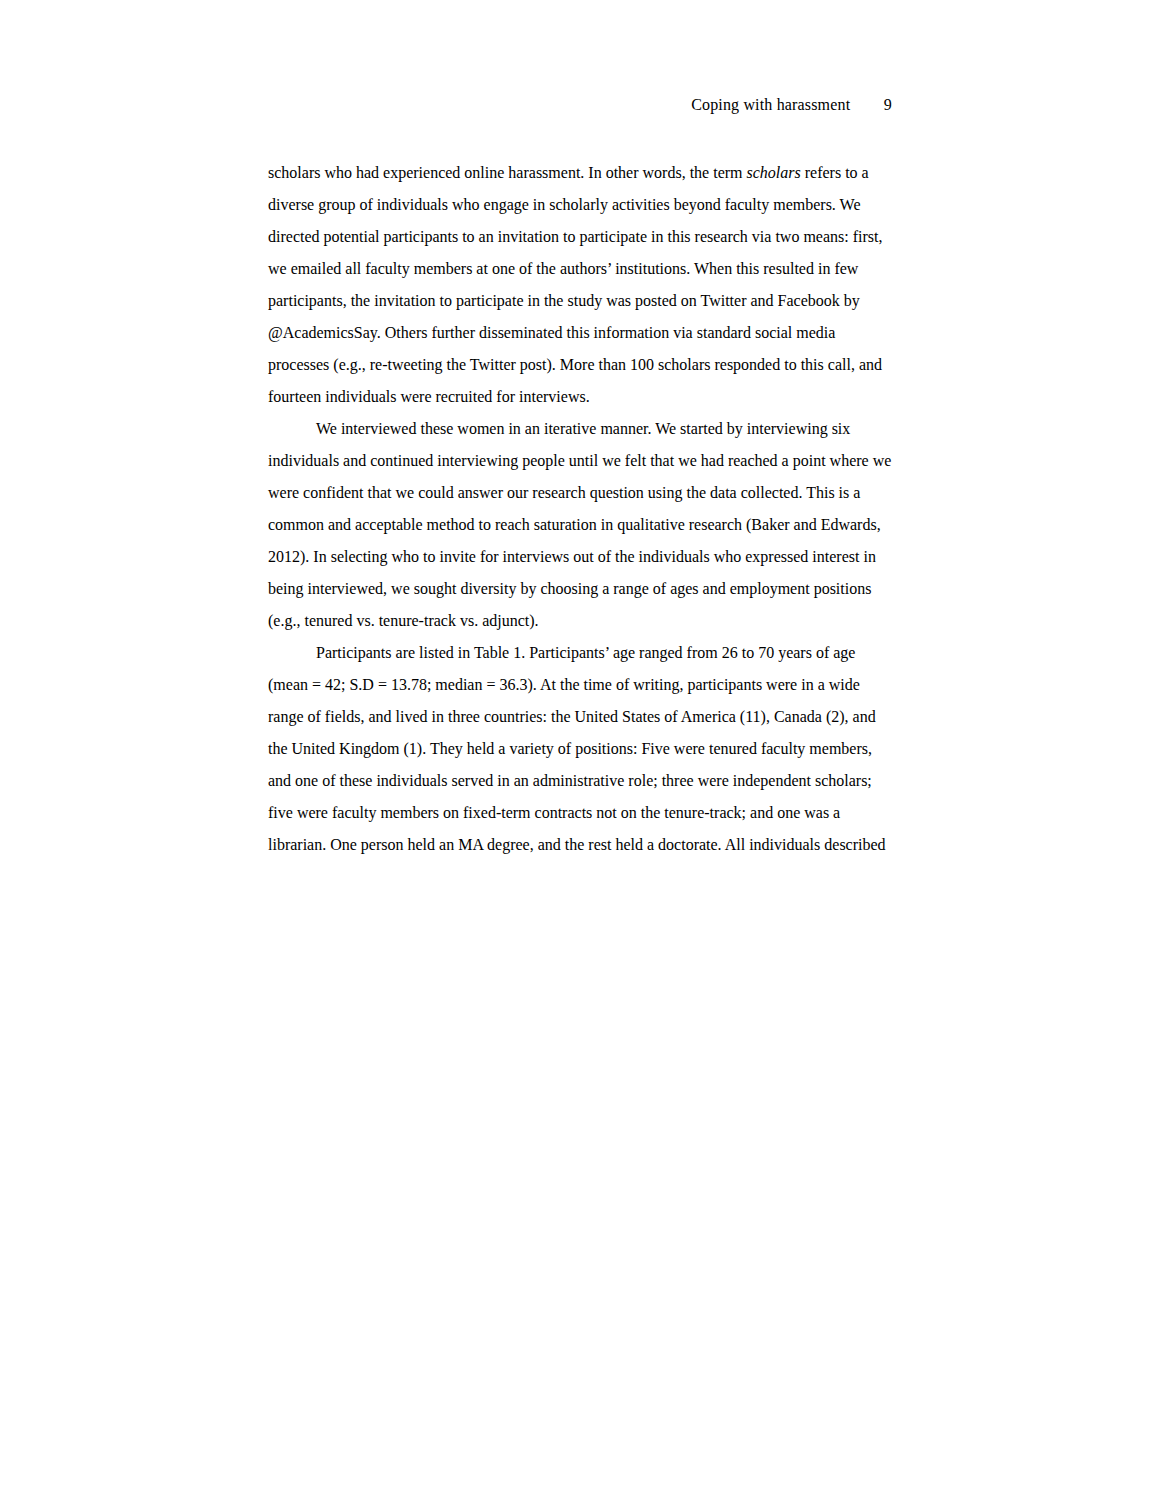Coping with harassment9
scholars who had experienced online harassment. In other words, the term scholars refers to a diverse group of individuals who engage in scholarly activities beyond faculty members. We directed potential participants to an invitation to participate in this research via two means: first, we emailed all faculty members at one of the authors’ institutions. When this resulted in few participants, the invitation to participate in the study was posted on Twitter and Facebook by @AcademicsSay. Others further disseminated this information via standard social media processes (e.g., re-tweeting the Twitter post). More than 100 scholars responded to this call, and fourteen individuals were recruited for interviews.
We interviewed these women in an iterative manner. We started by interviewing six individuals and continued interviewing people until we felt that we had reached a point where we were confident that we could answer our research question using the data collected. This is a common and acceptable method to reach saturation in qualitative research (Baker and Edwards, 2012). In selecting who to invite for interviews out of the individuals who expressed interest in being interviewed, we sought diversity by choosing a range of ages and employment positions (e.g., tenured vs. tenure-track vs. adjunct).
Participants are listed in Table 1. Participants’ age ranged from 26 to 70 years of age (mean = 42; S.D = 13.78; median = 36.3). At the time of writing, participants were in a wide range of fields, and lived in three countries: the United States of America (11), Canada (2), and the United Kingdom (1). They held a variety of positions: Five were tenured faculty members, and one of these individuals served in an administrative role; three were independent scholars; five were faculty members on fixed-term contracts not on the tenure-track; and one was a librarian. One person held an MA degree, and the rest held a doctorate. All individuals described